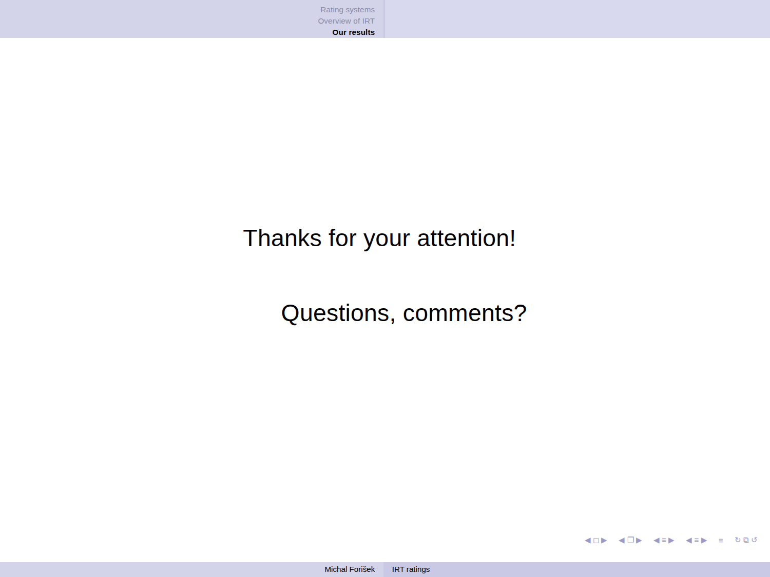Rating systems Overview of IRT Our results
Thanks for your attention!
Questions, comments?
◀ ◻ ▶ ◀ ❐ ▶ ◀ ≡ ▶ ◀ ≡ ▶ ≡ ↻ ⧉ ↺
Michal Forišek
IRT ratings